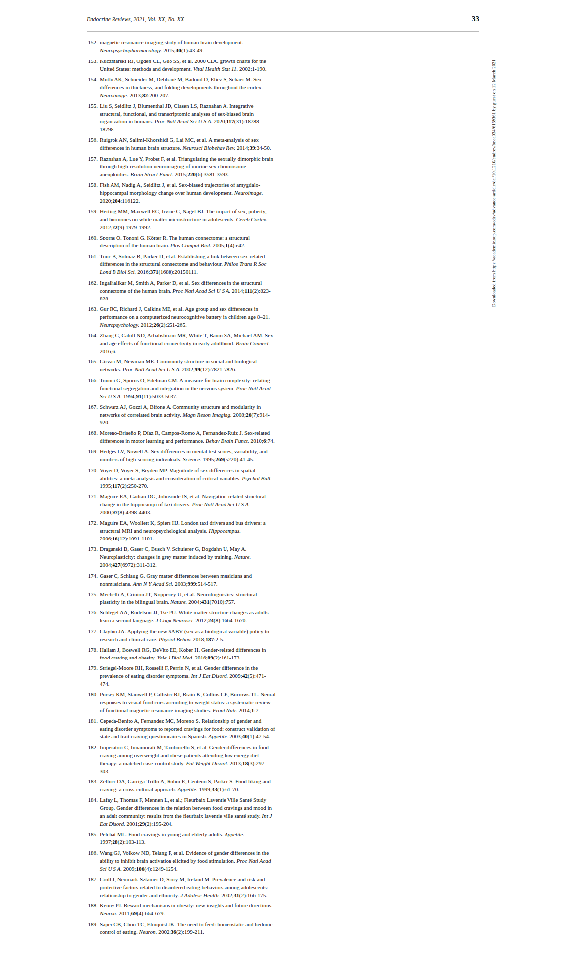Endocrine Reviews, 2021, Vol. XX, No. XX
33
Downloaded from https://academic.oup.com/edrv/advance-article/doi/10.1210/endrev/bnaa034/6159361 by guest on 12 March 2021
152. magnetic resonance imaging study of human brain development. Neuropsychopharmacology. 2015;40(1):43-49.
153. Kuczmarski RJ, Ogden CL, Guo SS, et al. 2000 CDC growth charts for the United States: methods and development. Vital Health Stat 11. 2002;1-190.
154. Mutlu AK, Schneider M, Debbané M, Badoud D, Eliez S, Schaer M. Sex differences in thickness, and folding developments throughout the cortex. Neuroimage. 2013;82:200-207.
155. Liu S, Seidlitz J, Blumenthal JD, Clasen LS, Raznahan A. Integrative structural, functional, and transcriptomic analyses of sex-biased brain organization in humans. Proc Natl Acad Sci U S A. 2020;117(31):18788-18798.
156. Ruigrok AN, Salimi-Khorshidi G, Lai MC, et al. A meta-analysis of sex differences in human brain structure. Neurosci Biobehav Rev. 2014;39:34-50.
157. Raznahan A, Lue Y, Probst F, et al. Triangulating the sexually dimorphic brain through high-resolution neuroimaging of murine sex chromosome aneuploidies. Brain Struct Funct. 2015;220(6):3581-3593.
158. Fish AM, Nadig A, Seidlitz J, et al. Sex-biased trajectories of amygdalo-hippocampal morphology change over human development. Neuroimage. 2020;204:116122.
159. Herting MM, Maxwell EC, Irvine C, Nagel BJ. The impact of sex, puberty, and hormones on white matter microstructure in adolescents. Cereb Cortex. 2012;22(9):1979-1992.
160. Sporns O, Tononi G, Kötter R. The human connectome: a structural description of the human brain. Plos Comput Biol. 2005;1(4):e42.
161. Tunc B, Solmaz B, Parker D, et al. Establishing a link between sex-related differences in the structural connectome and behaviour. Philos Trans R Soc Lond B Biol Sci. 2016;371(1688):20150111.
162. Ingalhalikar M, Smith A, Parker D, et al. Sex differences in the structural connectome of the human brain. Proc Natl Acad Sci U S A. 2014;111(2):823-828.
163. Gur RC, Richard J, Calkins ME, et al. Age group and sex differences in performance on a computerized neurocognitive battery in children age 8–21. Neuropsychology. 2012;26(2):251-265.
164. Zhang C, Cahill ND, Arbabshirani MR, White T, Baum SA, Michael AM. Sex and age effects of functional connectivity in early adulthood. Brain Connect. 2016;6.
165. Girvan M, Newman ME. Community structure in social and biological networks. Proc Natl Acad Sci U S A. 2002;99(12):7821-7826.
166. Tononi G, Sporns O, Edelman GM. A measure for brain complexity: relating functional segregation and integration in the nervous system. Proc Natl Acad Sci U S A. 1994;91(11):5033-5037.
167. Schwarz AJ, Gozzi A, Bifone A. Community structure and modularity in networks of correlated brain activity. Magn Reson Imaging. 2008;26(7):914-920.
168. Moreno-Briseño P, Díaz R, Campos-Romo A, Fernandez-Ruiz J. Sex-related differences in motor learning and performance. Behav Brain Funct. 2010;6:74.
169. Hedges LV, Nowell A. Sex differences in mental test scores, variability, and numbers of high-scoring individuals. Science. 1995;269(5220):41-45.
170. Voyer D, Voyer S, Bryden MP. Magnitude of sex differences in spatial abilities: a meta-analysis and consideration of critical variables. Psychol Bull. 1995;117(2):250-270.
171. Maguire EA, Gadian DG, Johnsrude IS, et al. Navigation-related structural change in the hippocampi of taxi drivers. Proc Natl Acad Sci U S A. 2000;97(8):4398-4403.
172. Maguire EA, Woollett K, Spiers HJ. London taxi drivers and bus drivers: a structural MRI and neuropsychological analysis. Hippocampus. 2006;16(12):1091-1101.
173. Draganski B, Gaser C, Busch V, Schuierer G, Bogdahn U, May A. Neuroplasticity: changes in grey matter induced by training. Nature. 2004;427(6972):311-312.
174. Gaser C, Schlaug G. Gray matter differences between musicians and nonmusicians. Ann N Y Acad Sci. 2003;999:514-517.
175. Mechelli A, Crinion JT, Noppeney U, et al. Neurolinguistics: structural plasticity in the bilingual brain. Nature. 2004;431(7010):757.
176. Schlegel AA, Rudelson JJ, Tse PU. White matter structure changes as adults learn a second language. J Cogn Neurosci. 2012;24(8):1664-1670.
177. Clayton JA. Applying the new SABV (sex as a biological variable) policy to research and clinical care. Physiol Behav. 2018;187:2-5.
178. Hallam J, Boswell RG, DeVito EE, Kober H. Gender-related differences in food craving and obesity. Yale J Biol Med. 2016;89(2):161-173.
179. Striegel-Moore RH, Rosselli F, Perrin N, et al. Gender difference in the prevalence of eating disorder symptoms. Int J Eat Disord. 2009;42(5):471-474.
180. Pursey KM, Stanwell P, Callister RJ, Brain K, Collins CE, Burrows TL. Neural responses to visual food cues according to weight status: a systematic review of functional magnetic resonance imaging studies. Front Nutr. 2014;1:7.
181. Cepeda-Benito A, Fernandez MC, Moreno S. Relationship of gender and eating disorder symptoms to reported cravings for food: construct validation of state and trait craving questionnaires in Spanish. Appetite. 2003;40(1):47-54.
182. Imperatori C, Innamorati M, Tamburello S, et al. Gender differences in food craving among overweight and obese patients attending low energy diet therapy: a matched case-control study. Eat Weight Disord. 2013;18(3):297-303.
183. Zellner DA, Garriga-Trillo A, Rohm E, Centeno S, Parker S. Food liking and craving: a cross-cultural approach. Appetite. 1999;33(1):61-70.
184. Lafay L, Thomas F, Mennen L, et al.; Fleurbaix Laventie Ville Santé Study Group. Gender differences in the relation between food cravings and mood in an adult community: results from the fleurbaix laventie ville santé study. Int J Eat Disord. 2001;29(2):195-204.
185. Pelchat ML. Food cravings in young and elderly adults. Appetite. 1997;28(2):103-113.
186. Wang GJ, Volkow ND, Telang F, et al. Evidence of gender differences in the ability to inhibit brain activation elicited by food stimulation. Proc Natl Acad Sci U S A. 2009;106(4):1249-1254.
187. Croll J, Neumark-Sztainer D, Story M, Ireland M. Prevalence and risk and protective factors related to disordered eating behaviors among adolescents: relationship to gender and ethnicity. J Adolesc Health. 2002;31(2):166-175.
188. Kenny PJ. Reward mechanisms in obesity: new insights and future directions. Neuron. 2011;69(4):664-679.
189. Saper CB, Chou TC, Elmquist JK. The need to feed: homeostatic and hedonic control of eating. Neuron. 2002;36(2):199-211.